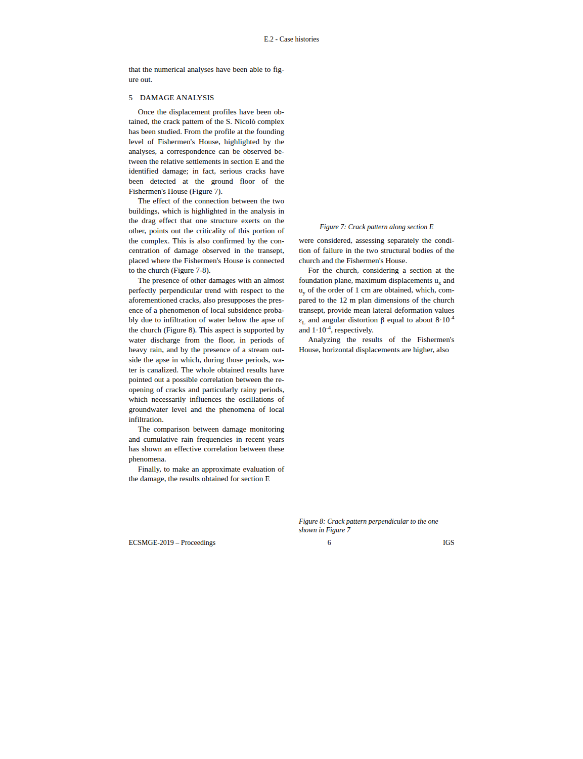E.2 - Case histories
that the numerical analyses have been able to figure out.
5 Damage analysis
Once the displacement profiles have been obtained, the crack pattern of the S. Nicolò complex has been studied. From the profile at the founding level of Fishermen's House, highlighted by the analyses, a correspondence can be observed between the relative settlements in section E and the identified damage; in fact, serious cracks have been detected at the ground floor of the Fishermen's House (Figure 7).
The effect of the connection between the two buildings, which is highlighted in the analysis in the drag effect that one structure exerts on the other, points out the criticality of this portion of the complex. This is also confirmed by the concentration of damage observed in the transept, placed where the Fishermen's House is connected to the church (Figure 7-8).
The presence of other damages with an almost perfectly perpendicular trend with respect to the aforementioned cracks, also presupposes the presence of a phenomenon of local subsidence probably due to infiltration of water below the apse of the church (Figure 8). This aspect is supported by water discharge from the floor, in periods of heavy rain, and by the presence of a stream outside the apse in which, during those periods, water is canalized. The whole obtained results have pointed out a possible correlation between the re-opening of cracks and particularly rainy periods, which necessarily influences the oscillations of groundwater level and the phenomena of local infiltration.
The comparison between damage monitoring and cumulative rain frequencies in recent years has shown an effective correlation between these phenomena.
Finally, to make an approximate evaluation of the damage, the results obtained for section E
Figure 7: Crack pattern along section E
were considered, assessing separately the condition of failure in the two structural bodies of the church and the Fishermen's House.
For the church, considering a section at the foundation plane, maximum displacements ux and uy of the order of 1 cm are obtained, which, compared to the 12 m plan dimensions of the church transept, provide mean lateral deformation values εL and angular distortion β equal to about 8·10-4 and 1·10-4, respectively.
Analyzing the results of the Fishermen's House, horizontal displacements are higher, also
Figure 8: Crack pattern perpendicular to the one shown in Figure 7
ECSMGE-2019 – Proceedings
6
IGS